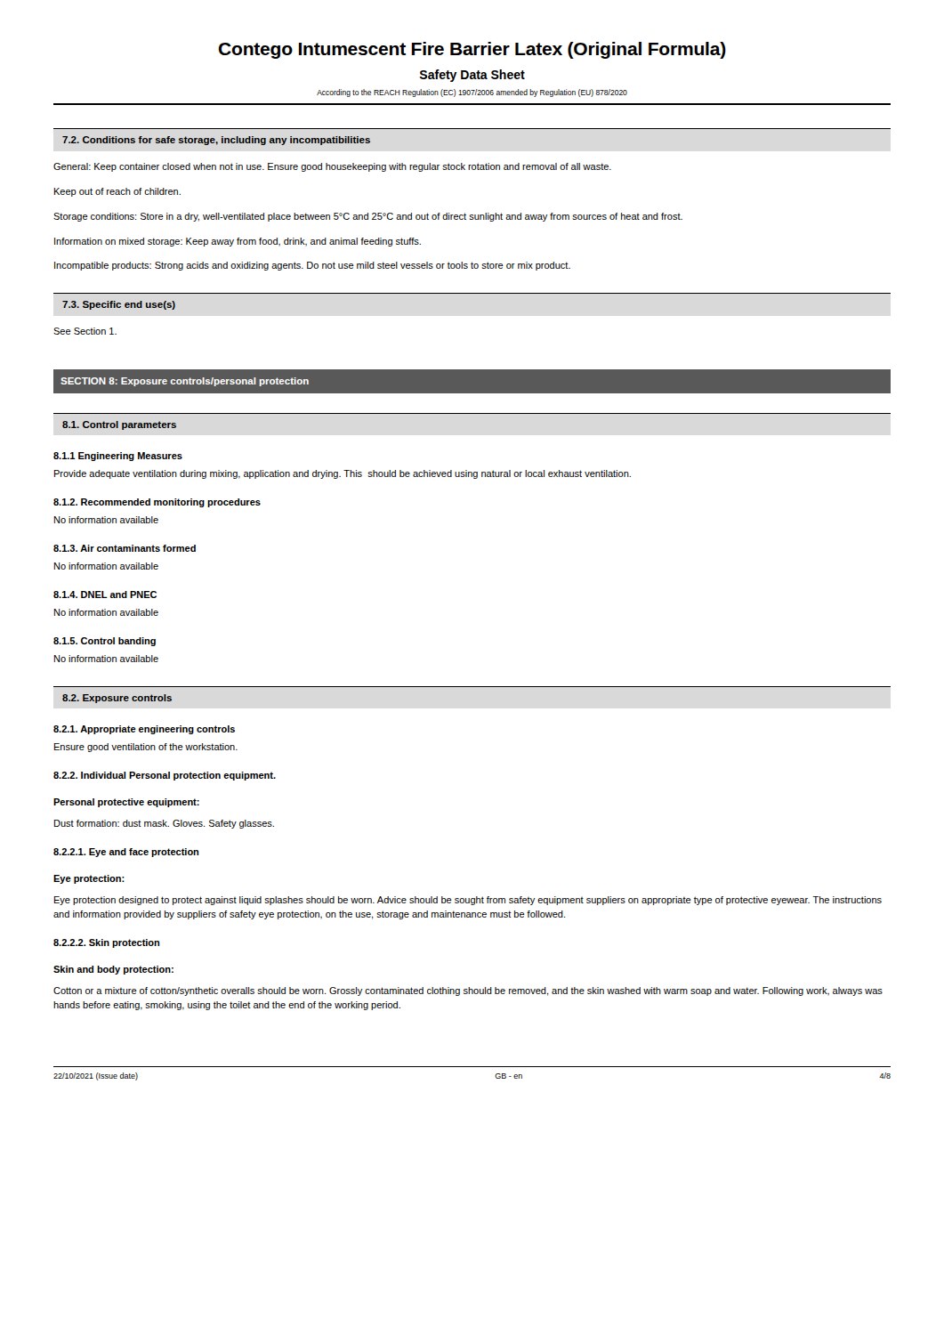Contego Intumescent Fire Barrier Latex (Original Formula)
Safety Data Sheet
According to the REACH Regulation (EC) 1907/2006 amended by Regulation (EU) 878/2020
7.2. Conditions for safe storage, including any incompatibilities
General: Keep container closed when not in use. Ensure good housekeeping with regular stock rotation and removal of all waste.
Keep out of reach of children.
Storage conditions: Store in a dry, well-ventilated place between 5°C and 25°C and out of direct sunlight and away from sources of heat and frost.
Information on mixed storage: Keep away from food, drink, and animal feeding stuffs.
Incompatible products: Strong acids and oxidizing agents. Do not use mild steel vessels or tools to store or mix product.
7.3. Specific end use(s)
See Section 1.
SECTION 8: Exposure controls/personal protection
8.1. Control parameters
8.1.1 Engineering Measures
Provide adequate ventilation during mixing, application and drying. This should be achieved using natural or local exhaust ventilation.
8.1.2. Recommended monitoring procedures
No information available
8.1.3. Air contaminants formed
No information available
8.1.4. DNEL and PNEC
No information available
8.1.5. Control banding
No information available
8.2. Exposure controls
8.2.1. Appropriate engineering controls
Ensure good ventilation of the workstation.
8.2.2. Individual Personal protection equipment.
Personal protective equipment:
Dust formation: dust mask. Gloves. Safety glasses.
8.2.2.1. Eye and face protection
Eye protection:
Eye protection designed to protect against liquid splashes should be worn. Advice should be sought from safety equipment suppliers on appropriate type of protective eyewear. The instructions and information provided by suppliers of safety eye protection, on the use, storage and maintenance must be followed.
8.2.2.2. Skin protection
Skin and body protection:
Cotton or a mixture of cotton/synthetic overalls should be worn. Grossly contaminated clothing should be removed, and the skin washed with warm soap and water. Following work, always was hands before eating, smoking, using the toilet and the end of the working period.
22/10/2021 (Issue date) GB - en 4/8